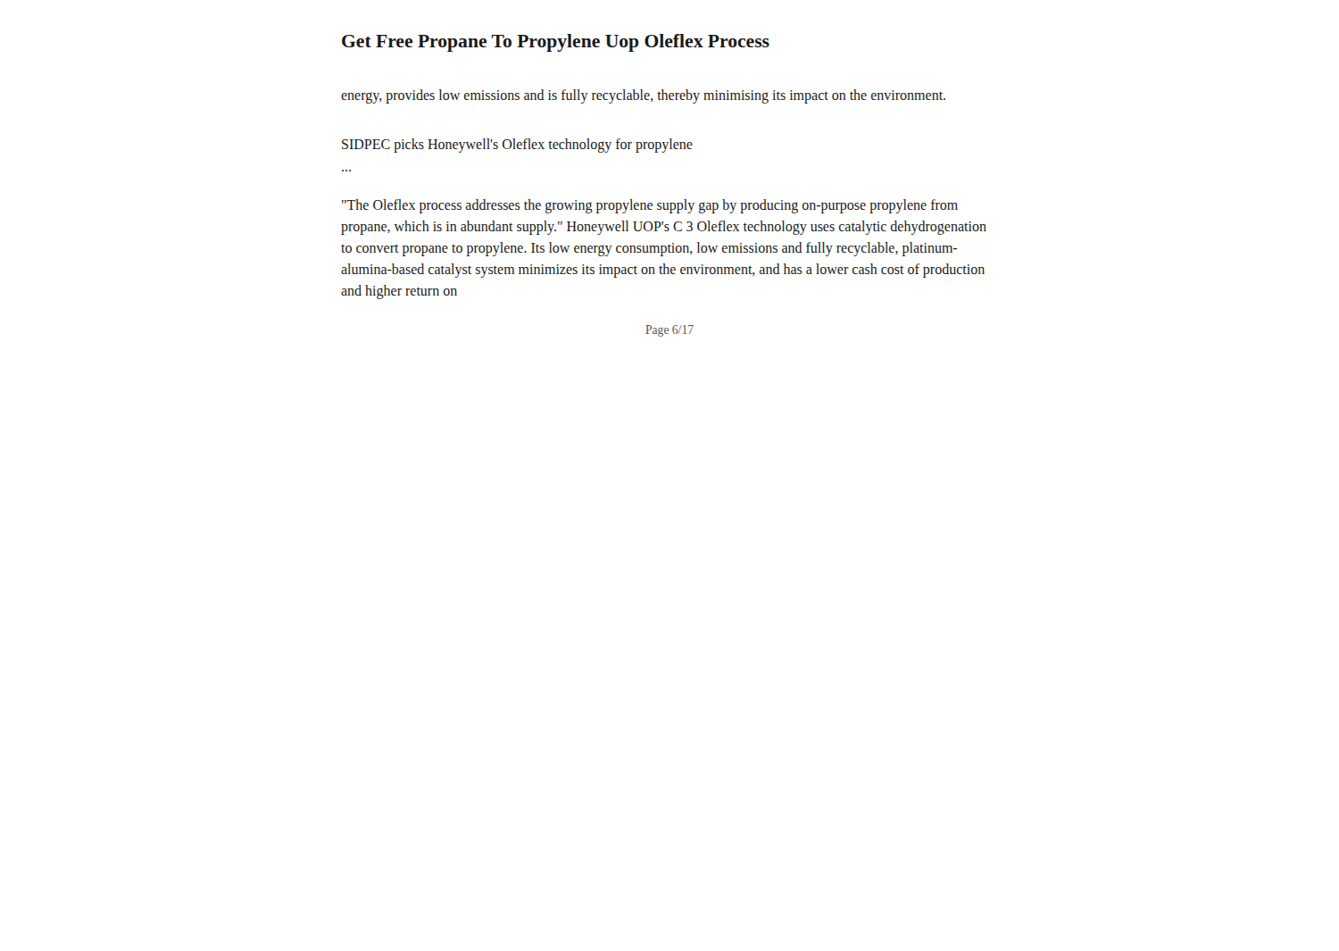Get Free Propane To Propylene Uop Oleflex Process
energy, provides low emissions and is fully recyclable, thereby minimising its impact on the environment.
SIDPEC picks Honeywell's Oleflex technology for propylene ...
"The Oleflex process addresses the growing propylene supply gap by producing on-purpose propylene from propane, which is in abundant supply." Honeywell UOP's C 3 Oleflex technology uses catalytic dehydrogenation to convert propane to propylene. Its low energy consumption, low emissions and fully recyclable, platinum-alumina-based catalyst system minimizes its impact on the environment, and has a lower cash cost of production and higher return on
Page 6/17